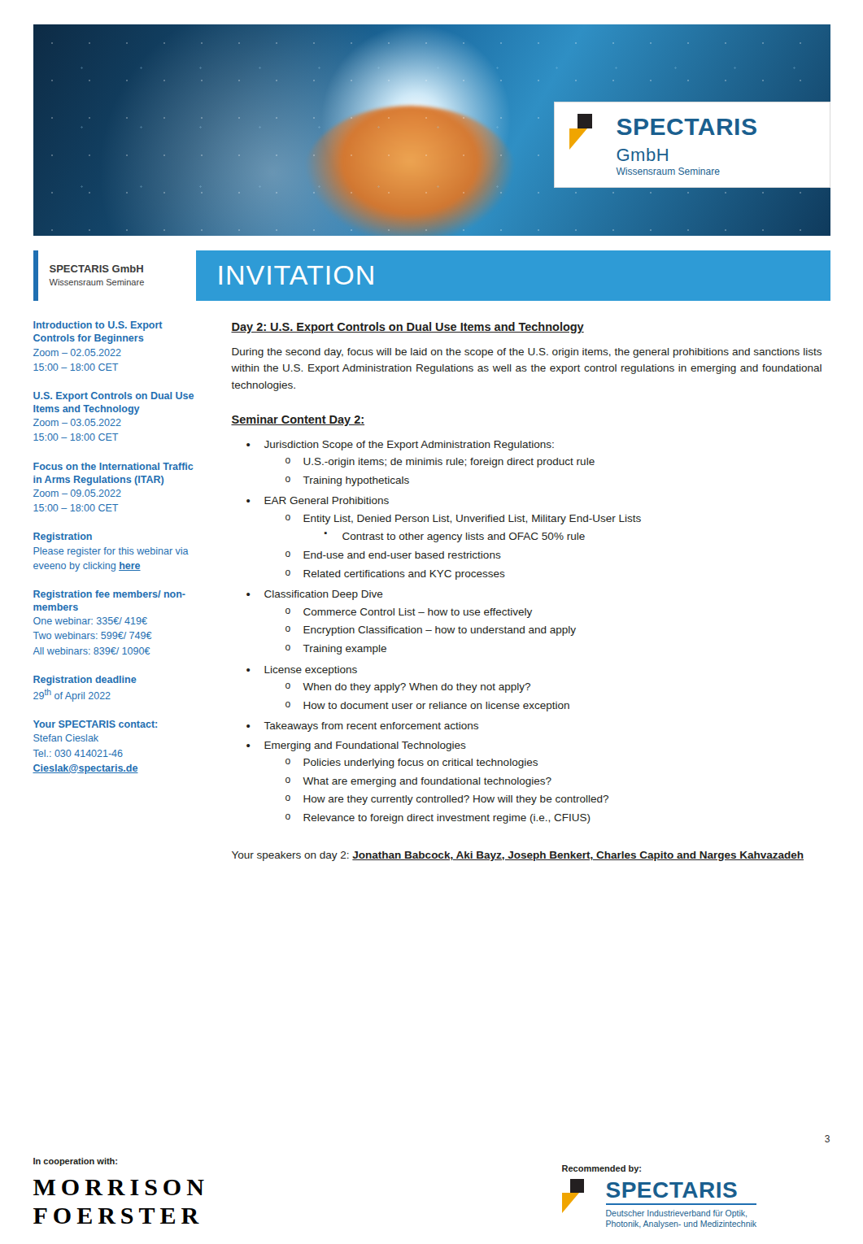SPECTARIS GmbH
Wissensraum Seminare
SPECTARIS GmbH
Wissensraum Seminare
INVITATION
Introduction to U.S. Export Controls for Beginners
Zoom – 02.05.2022
15:00 – 18:00 CET
U.S. Export Controls on Dual Use Items and Technology
Zoom – 03.05.2022
15:00 – 18:00 CET
Focus on the International Traffic in Arms Regulations (ITAR)
Zoom – 09.05.2022
15:00 – 18:00 CET
Registration
Please register for this webinar via eveeno by clicking here
Registration fee members/ non-members
One webinar: 335€/ 419€
Two webinars: 599€/ 749€
All webinars: 839€/ 1090€
Registration deadline
29th of April 2022
Your SPECTARIS contact:
Stefan Cieslak
Tel.: 030 414021-46
Cieslak@spectaris.de
Day 2: U.S. Export Controls on Dual Use Items and Technology
During the second day, focus will be laid on the scope of the U.S. origin items, the general prohibitions and sanctions lists within the U.S. Export Administration Regulations as well as the export control regulations in emerging and foundational technologies.
Seminar Content Day 2:
Jurisdiction Scope of the Export Administration Regulations:
U.S.-origin items; de minimis rule; foreign direct product rule
Training hypotheticals
EAR General Prohibitions
Entity List, Denied Person List, Unverified List, Military End-User Lists
Contrast to other agency lists and OFAC 50% rule
End-use and end-user based restrictions
Related certifications and KYC processes
Classification Deep Dive
Commerce Control List – how to use effectively
Encryption Classification – how to understand and apply
Training example
License exceptions
When do they apply? When do they not apply?
How to document user or reliance on license exception
Takeaways from recent enforcement actions
Emerging and Foundational Technologies
Policies underlying focus on critical technologies
What are emerging and foundational technologies?
How are they currently controlled? How will they be controlled?
Relevance to foreign direct investment regime (i.e., CFIUS)
Your speakers on day 2: Jonathan Babcock, Aki Bayz, Joseph Benkert, Charles Capito and Narges Kahvazadeh
3
In cooperation with:
MORRISON
FOERSTER
Recommended by:
SPECTARIS
Deutscher Industrieverband für Optik,
Photonik, Analysen- und Medizintechnik